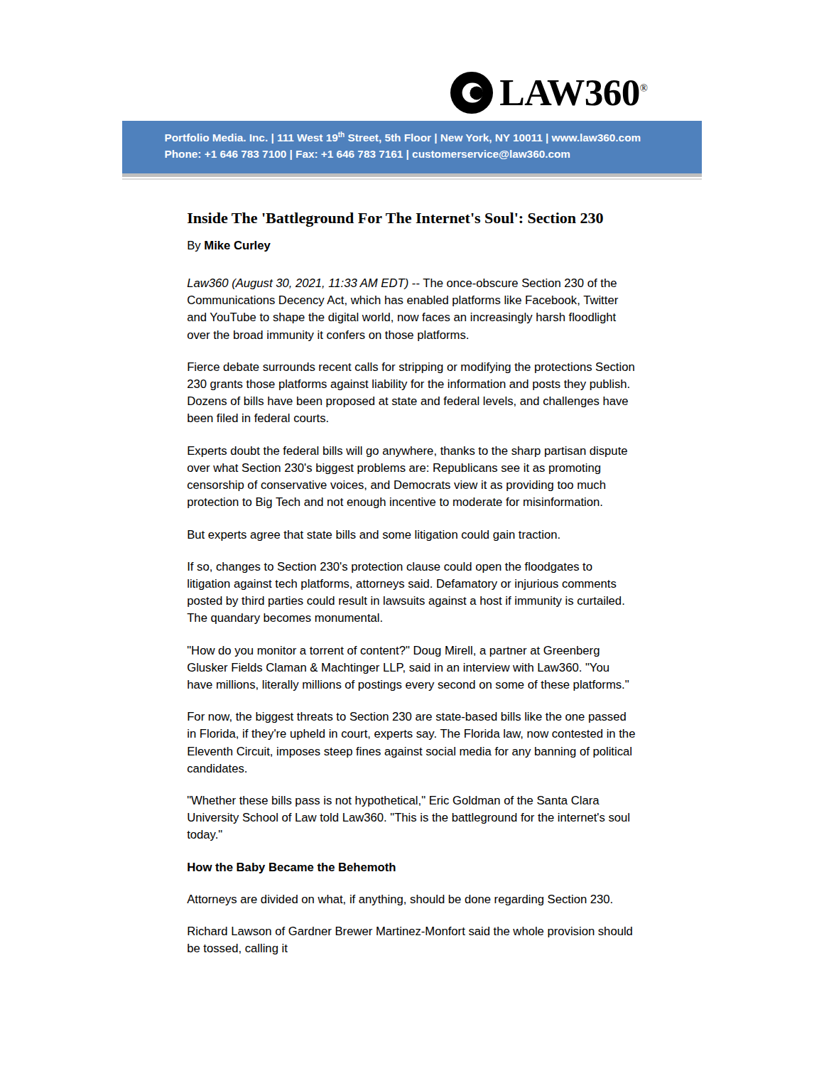LAW360®
Portfolio Media. Inc. | 111 West 19th Street, 5th Floor | New York, NY 10011 | www.law360.com
Phone: +1 646 783 7100 | Fax: +1 646 783 7161 | customerservice@law360.com
Inside The 'Battleground For The Internet's Soul': Section 230
By Mike Curley
Law360 (August 30, 2021, 11:33 AM EDT) -- The once-obscure Section 230 of the Communications Decency Act, which has enabled platforms like Facebook, Twitter and YouTube to shape the digital world, now faces an increasingly harsh floodlight over the broad immunity it confers on those platforms.
Fierce debate surrounds recent calls for stripping or modifying the protections Section 230 grants those platforms against liability for the information and posts they publish. Dozens of bills have been proposed at state and federal levels, and challenges have been filed in federal courts.
Experts doubt the federal bills will go anywhere, thanks to the sharp partisan dispute over what Section 230's biggest problems are: Republicans see it as promoting censorship of conservative voices, and Democrats view it as providing too much protection to Big Tech and not enough incentive to moderate for misinformation.
But experts agree that state bills and some litigation could gain traction.
If so, changes to Section 230's protection clause could open the floodgates to litigation against tech platforms, attorneys said. Defamatory or injurious comments posted by third parties could result in lawsuits against a host if immunity is curtailed. The quandary becomes monumental.
"How do you monitor a torrent of content?" Doug Mirell, a partner at Greenberg Glusker Fields Claman & Machtinger LLP, said in an interview with Law360. "You have millions, literally millions of postings every second on some of these platforms."
For now, the biggest threats to Section 230 are state-based bills like the one passed in Florida, if they're upheld in court, experts say. The Florida law, now contested in the Eleventh Circuit, imposes steep fines against social media for any banning of political candidates.
"Whether these bills pass is not hypothetical," Eric Goldman of the Santa Clara University School of Law told Law360. "This is the battleground for the internet's soul today."
How the Baby Became the Behemoth
Attorneys are divided on what, if anything, should be done regarding Section 230.
Richard Lawson of Gardner Brewer Martinez-Monfort said the whole provision should be tossed, calling it